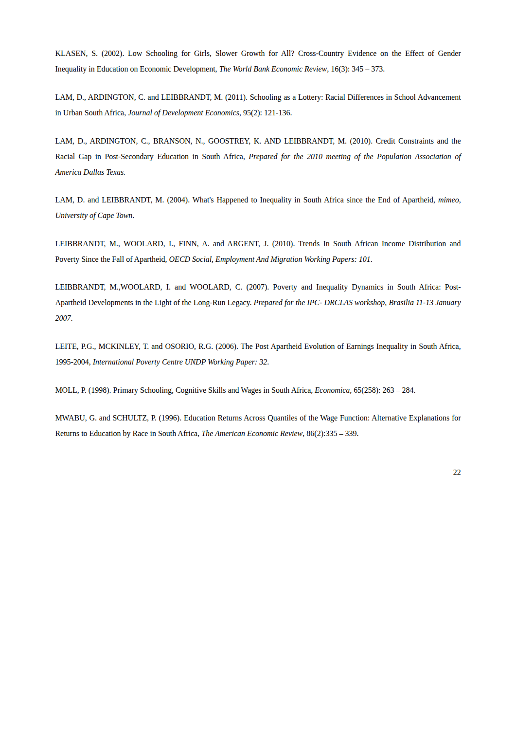KLASEN, S. (2002). Low Schooling for Girls, Slower Growth for All? Cross-Country Evidence on the Effect of Gender Inequality in Education on Economic Development, The World Bank Economic Review, 16(3): 345 – 373.
LAM, D., ARDINGTON, C. and LEIBBRANDT, M. (2011). Schooling as a Lottery: Racial Differences in School Advancement in Urban South Africa, Journal of Development Economics, 95(2): 121-136.
LAM, D., ARDINGTON, C., BRANSON, N., GOOSTREY, K. AND LEIBBRANDT, M. (2010). Credit Constraints and the Racial Gap in Post-Secondary Education in South Africa, Prepared for the 2010 meeting of the Population Association of America Dallas Texas.
LAM, D. and LEIBBRANDT, M. (2004). What's Happened to Inequality in South Africa since the End of Apartheid, mimeo, University of Cape Town.
LEIBBRANDT, M., WOOLARD, I., FINN, A. and ARGENT, J. (2010). Trends In South African Income Distribution and Poverty Since the Fall of Apartheid, OECD Social, Employment And Migration Working Papers: 101.
LEIBBRANDT, M.,WOOLARD, I. and WOOLARD, C. (2007). Poverty and Inequality Dynamics in South Africa: Post-Apartheid Developments in the Light of the Long-Run Legacy. Prepared for the IPC- DRCLAS workshop, Brasilia 11-13 January 2007.
LEITE, P.G., MCKINLEY, T. and OSORIO, R.G. (2006). The Post Apartheid Evolution of Earnings Inequality in South Africa, 1995-2004, International Poverty Centre UNDP Working Paper: 32.
MOLL, P. (1998). Primary Schooling, Cognitive Skills and Wages in South Africa, Economica, 65(258): 263 – 284.
MWABU, G. and SCHULTZ, P. (1996). Education Returns Across Quantiles of the Wage Function: Alternative Explanations for Returns to Education by Race in South Africa, The American Economic Review, 86(2):335 – 339.
22